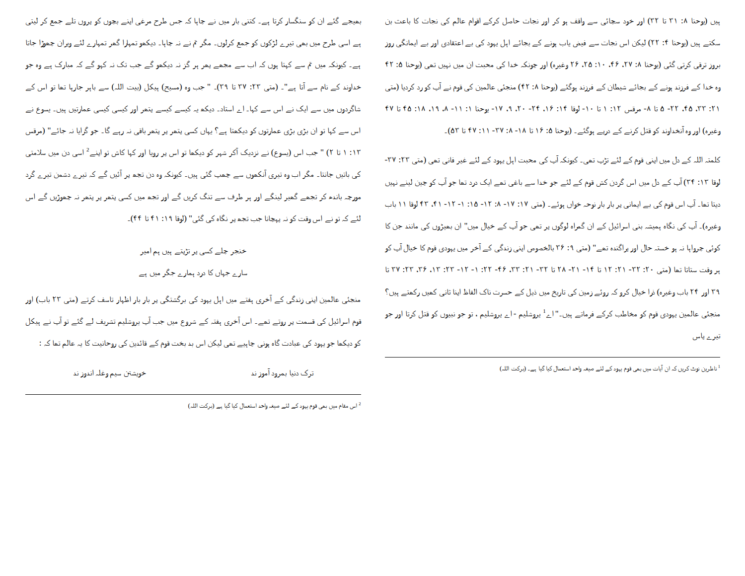ہیں (یوحنا ۸: ۳۱ تا ۳۲) اور خود سچائی سے واقف ہو کر اور نجات حاصل کرکے اقوام عالم کی نجات کا باعث بن سکتے ہیں (یوحنا ۴: ۲۲) لیکن اس نجات سے فیض یاب ہونے کے بجائے اہل یہود کی بے اعتقادی اور بے ایمانگی روز بروز ترقی کرتی گئی (یوحنا ۸: ۲۷، ۴۶، ۱۰: ۲۵، ۲۶ وغیرہ) اور چونکہ خدا کی محبت ان میں نہیں تھی (یوحنا ۵: ۴۲ وہ خدا کے فرزند ہونے کے بجائے شیطان کے فرزند ہوگئے (یوحنا ۸: ۴۲) منجئی عالمین کی قوم نے آپ کو رد کردیا (متی ۲۱: ۳۳، ۴۵، ۲۲- ۵ تا ۸- مرقس ۱۲: ۱ تا ۱۰- لوقا ۱۴: ۱۶، ۲۴- ۲۰، ۹، ۱۷- یوحنا ۱: ۱۱- ۸، ۱۹، ۱۸: ۴۵ تا ۴۷ وغیرہ) اور وہ آنخداوند کو قتل کرنے کے درپے ہوگئے۔ (یوحنا ۵: ۱۶ تا ۱۸- ۸: ۳۷- ۱۱: ۴۷ تا ۵۳)۔
کلمتہ اللہ کے دل میں اپنی قوم کے لئے تڑپ تھی۔ کیونکہ آپ کی محبت اہل یہود کے لئے غیر فانی تھی (متی ۲۳: ۳۷- لوقا ۱۳: ۳۴) آپ کے دل میں اس گردن کش قوم کے لئے جو خدا سے باغی تھے ایک درد تھا جو آپ کو چین لینے نہیں دیتا تھا۔ آپ اس قوم کی بے ایمانی پر بار بار نوحہ خواں ہوئے۔ (متی ۱۷: ۱۷- ۸: ۱۲- ۱۵: ۱- ۱۲- ۴۱، ۴۳ لوقا ۱۱ باب وغیرہ)۔ آپ کی نگاہ ہمیشہ بنی اسرائیل کے ان گمراہ لوگوں پر تھی جو آپ کے خیال میں" ان بھیڑوں کی مانند جن کا کوئی چرواہا نہ ہو خستہ حال اور پراگندہ تھے" (متی ۹: ۳۶ بالخصوص اپنی زندگی کے آخر میں یہودی قوم کا خیال آپ کو ہر وقت ستاتا تھا (متی ۲۰: ۳۲- ۲۱: ۱۲ تا ۱۴- ۲۱- ۲۸ تا ۳۲- ۲۱: ۳۳، ۴۶- ۲۲: ۱- ۱۲- ۲۳: ۱۳، ۳۶، ۲۳: ۳۷ تا ۳۹ اور ۲۴ باب وغیرہ) ذرا خیال کرو کہ روئے زمین کی تاریخ میں ذیل کے حسرت ناک الفاظ اپنا ثانی کھیں رکھتے ہیں؟ منجئی عالمین یہودی قوم کو مخاطب کرکے فرماتے ہیں۔" اے1 یروشلیم - اے یروشلیم ، تو جو نبیوں کو قتل کرتا اور جو تیرے پاس
1 ناظرین نوٹ کریں کہ ان آیات میں بھی قوم یہود کے لئے صیغہ واحد استعمال کیا گیا ہے۔ (برکت اللہ)
بھیجے گئے ان کو سنگسار کرتا ہے۔ کتنی بار میں نے چاہا کہ جس طرح مرغی اپنے بچوں کو پروں تلے جمع کر لیتی ہے اسی طرح میں بھی تیرے لڑکوں کو جمع کرلوں۔ مگر تم نے نہ چاہا۔ دیکھو تمہارا گھر تمہارے لئے ویران چھوڑا جاتا ہے۔ کیونکہ میں تم سے کہتا ہوں کہ اب سے مجھے پھر ہر گز نہ دیکھو گے جب تک نہ کہو گے کہ مبارک ہے وہ جو خداوند کے نام سے آتا ہے"۔ (متی ۲۳: ۳۷ تا ۳۹)۔ " جب وہ (مسیح) ہیکل (بیت اللہ) سے باہر جارہا تھا تو اس کے شاگردوں میں سے ایک نے اس سے کہا۔ اے استاد۔ دیکھ یہ کیسے کیسے پتھر اور کیسی کیسی عمارتیں ہیں۔ یسوع نے اس سے کہا تو ان بڑی بڑی عمارتوں کو دیکھتا ہے؟ یہاں کسی پتھر پر پتھر باقی نہ رہے گا۔ جو گرایا نہ جائے" (مرقس ۱۳: ۱ تا ۲) " جب اس (یسوع) نے نزدیک آکر شہر کو دیکھا تو اس پر رویا اور کہا کاش تو اپنے2 اسی دن میں سلامتی کی باتیں جانتا۔ مگر اب وہ تیری آنکھوں سے چھپ گئی ہیں۔ کیونکہ وہ دن تجھ پر آئیں گے کہ تیرے دشمن تیرے گرد مورچہ باندھ کر تجھے گھیر لینگے اور ہر طرف سے تنگ کریں گے اور تجھ میں کسی پتھر پر پتھر نہ چھوڑیں گے اس لئے کہ تو نے اس وقت کو نہ پہچانا جب تجھ پر نگاہ کی گئی" (لوقا ۱۹: ۴۱ تا ۴۴)۔
خنجر چلے کسی پر تڑپتے ہیں ہم امیر
سارے جہاں کا درد ہمارے جگر میں ہے
منجئی عالمین اپنی زندگی کے آخری ہفتے میں اہل یہود کی برگشتگی پر بار بار اظہار تاسف کرتے (متی ۲۳ باب) اور قوم اسرائیل کی قسمت پر روتے تھے۔ اس آخری ہفتہ کے شروع میں جب آپ یروشلیم تشریف لے گئے تو آپ نے ہیکل کو دیکھا جو یہود کی عبادت گاہ ہونی چاہیے تھی لیکن اس بد بخت قوم کے قائدین کی روحانیت کا یہ عالم تھا کہ :
ترک دنیا بمرود آموز ند
خویشتن سیم وغلہ اندوز ند
2 اس مقام میں بھی قوم یہود کے لئے صیغہ واحد استعمال کیا گیا ہے (برکت اللہ)